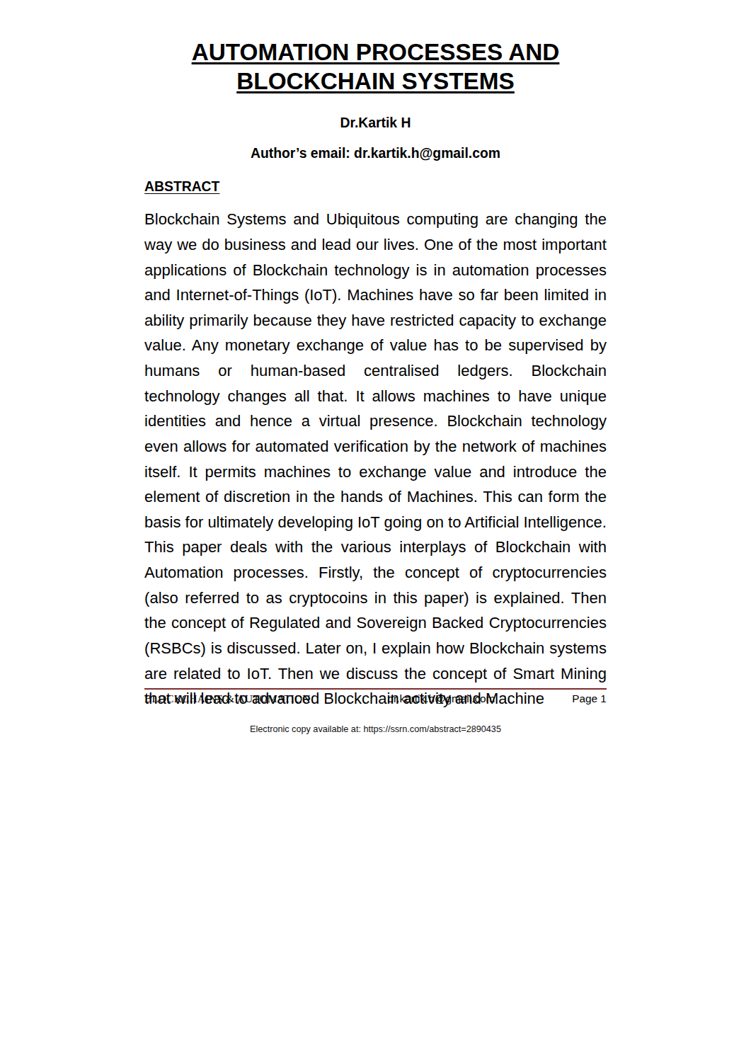AUTOMATION PROCESSES AND BLOCKCHAIN SYSTEMS
Dr.Kartik H
Author’s email: dr.kartik.h@gmail.com
ABSTRACT
Blockchain Systems and Ubiquitous computing are changing the way we do business and lead our lives. One of the most important applications of Blockchain technology is in automation processes and Internet-of-Things (IoT). Machines have so far been limited in ability primarily because they have restricted capacity to exchange value. Any monetary exchange of value has to be supervised by humans or human-based centralised ledgers. Blockchain technology changes all that. It allows machines to have unique identities and hence a virtual presence. Blockchain technology even allows for automated verification by the network of machines itself. It permits machines to exchange value and introduce the element of discretion in the hands of Machines. This can form the basis for ultimately developing IoT going on to Artificial Intelligence. This paper deals with the various interplays of Blockchain with Automation processes. Firstly, the concept of cryptocurrencies (also referred to as cryptocoins in this paper) is explained. Then the concept of Regulated and Sovereign Backed Cryptocurrencies (RSBCs) is discussed. Later on, I explain how Blockchain systems are related to IoT. Then we discuss the concept of Smart Mining that will lead to advanced Blockchain activity and Machine
BLOCKCHAINS & AUTOMATION dr.kartik.h@gmail.com Page 1
Electronic copy available at: https://ssrn.com/abstract=2890435